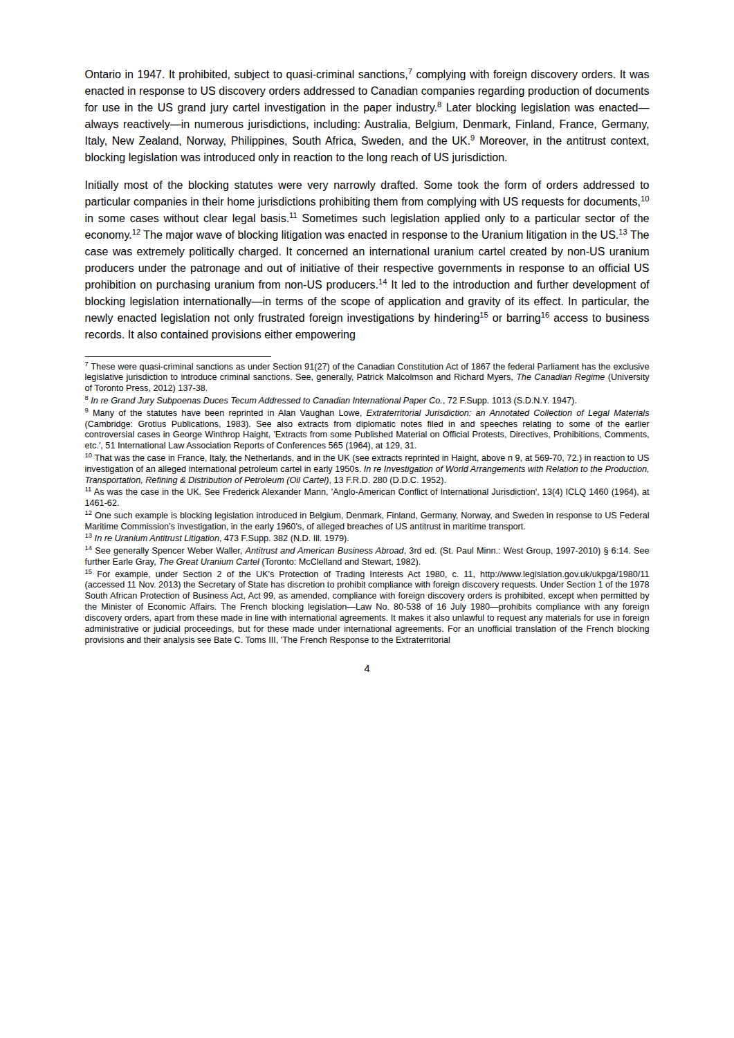Ontario in 1947. It prohibited, subject to quasi-criminal sanctions,7 complying with foreign discovery orders. It was enacted in response to US discovery orders addressed to Canadian companies regarding production of documents for use in the US grand jury cartel investigation in the paper industry.8 Later blocking legislation was enacted—always reactively—in numerous jurisdictions, including: Australia, Belgium, Denmark, Finland, France, Germany, Italy, New Zealand, Norway, Philippines, South Africa, Sweden, and the UK.9 Moreover, in the antitrust context, blocking legislation was introduced only in reaction to the long reach of US jurisdiction.
Initially most of the blocking statutes were very narrowly drafted. Some took the form of orders addressed to particular companies in their home jurisdictions prohibiting them from complying with US requests for documents,10 in some cases without clear legal basis.11 Sometimes such legislation applied only to a particular sector of the economy.12 The major wave of blocking litigation was enacted in response to the Uranium litigation in the US.13 The case was extremely politically charged. It concerned an international uranium cartel created by non-US uranium producers under the patronage and out of initiative of their respective governments in response to an official US prohibition on purchasing uranium from non-US producers.14 It led to the introduction and further development of blocking legislation internationally—in terms of the scope of application and gravity of its effect. In particular, the newly enacted legislation not only frustrated foreign investigations by hindering15 or barring16 access to business records. It also contained provisions either empowering
7 These were quasi-criminal sanctions as under Section 91(27) of the Canadian Constitution Act of 1867 the federal Parliament has the exclusive legislative jurisdiction to introduce criminal sanctions. See, generally, Patrick Malcolmson and Richard Myers, The Canadian Regime (University of Toronto Press, 2012) 137-38.
8 In re Grand Jury Subpoenas Duces Tecum Addressed to Canadian International Paper Co., 72 F.Supp. 1013 (S.D.N.Y. 1947).
9 Many of the statutes have been reprinted in Alan Vaughan Lowe, Extraterritorial Jurisdiction: an Annotated Collection of Legal Materials (Cambridge: Grotius Publications, 1983). See also extracts from diplomatic notes filed in and speeches relating to some of the earlier controversial cases in George Winthrop Haight, 'Extracts from some Published Material on Official Protests, Directives, Prohibitions, Comments, etc.', 51 International Law Association Reports of Conferences 565 (1964), at 129, 31.
10 That was the case in France, Italy, the Netherlands, and in the UK (see extracts reprinted in Haight, above n 9, at 569-70, 72.) in reaction to US investigation of an alleged international petroleum cartel in early 1950s. In re Investigation of World Arrangements with Relation to the Production, Transportation, Refining & Distribution of Petroleum (Oil Cartel), 13 F.R.D. 280 (D.D.C. 1952).
11 As was the case in the UK. See Frederick Alexander Mann, 'Anglo-American Conflict of International Jurisdiction', 13(4) ICLQ 1460 (1964), at 1461-62.
12 One such example is blocking legislation introduced in Belgium, Denmark, Finland, Germany, Norway, and Sweden in response to US Federal Maritime Commission's investigation, in the early 1960's, of alleged breaches of US antitrust in maritime transport.
13 In re Uranium Antitrust Litigation, 473 F.Supp. 382 (N.D. Ill. 1979).
14 See generally Spencer Weber Waller, Antitrust and American Business Abroad, 3rd ed. (St. Paul Minn.: West Group, 1997-2010) § 6:14. See further Earle Gray, The Great Uranium Cartel (Toronto: McClelland and Stewart, 1982).
15 For example, under Section 2 of the UK's Protection of Trading Interests Act 1980, c. 11, http://www.legislation.gov.uk/ukpga/1980/11 (accessed 11 Nov. 2013) the Secretary of State has discretion to prohibit compliance with foreign discovery requests. Under Section 1 of the 1978 South African Protection of Business Act, Act 99, as amended, compliance with foreign discovery orders is prohibited, except when permitted by the Minister of Economic Affairs. The French blocking legislation—Law No. 80-538 of 16 July 1980—prohibits compliance with any foreign discovery orders, apart from these made in line with international agreements. It makes it also unlawful to request any materials for use in foreign administrative or judicial proceedings, but for these made under international agreements. For an unofficial translation of the French blocking provisions and their analysis see Bate C. Toms III, 'The French Response to the Extraterritorial
4